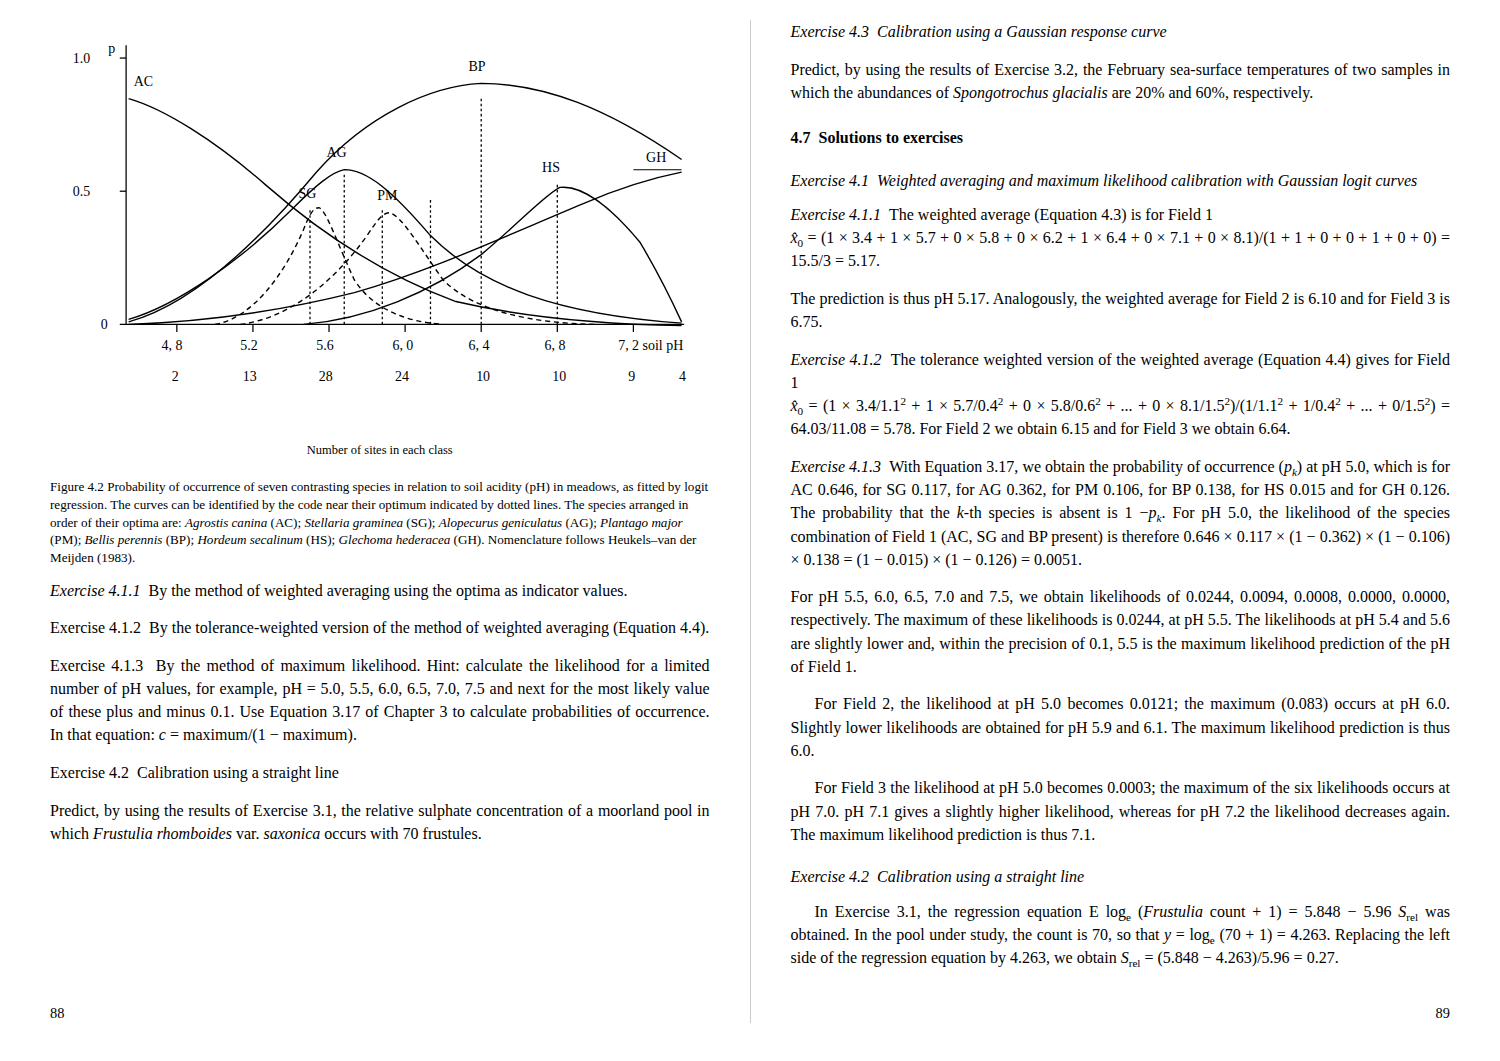1.0 p 0.5 0 4, 8 5.2 5.6 6, 0 6, 4 6, 8 7, 2 soil pH 2 13 28 24 10 10 9 4 AC BP AG SG PM HS GH
Number of sites in each class
Figure 4.2 Probability of occurrence of seven contrasting species in relation to soil acidity (pH) in meadows, as fitted by logit regression. The curves can be identified by the code near their optimum indicated by dotted lines. The species arranged in order of their optima are: Agrostis canina (AC); Stellaria graminea (SG); Alopecurus geniculatus (AG); Plantago major (PM); Bellis perennis (BP); Hordeum secalinum (HS); Glechoma hederacea (GH). Nomenclature follows Heukels–van der Meijden (1983).
Exercise 4.1.1 By the method of weighted averaging using the optima as indicator values.
Exercise 4.1.2 By the tolerance-weighted version of the method of weighted averaging (Equation 4.4).
Exercise 4.1.3 By the method of maximum likelihood. Hint: calculate the likelihood for a limited number of pH values, for example, pH = 5.0, 5.5, 6.0, 6.5, 7.0, 7.5 and next for the most likely value of these plus and minus 0.1. Use Equation 3.17 of Chapter 3 to calculate probabilities of occurrence. In that equation: c = maximum/(1 − maximum).
Exercise 4.2 Calibration using a straight line
Predict, by using the results of Exercise 3.1, the relative sulphate concentration of a moorland pool in which Frustulia rhomboides var. saxonica occurs with 70 frustules.
88
Exercise 4.3 Calibration using a Gaussian response curve
Predict, by using the results of Exercise 3.2, the February sea-surface temperatures of two samples in which the abundances of Spongotrochus glacialis are 20% and 60%, respectively.
4.7 Solutions to exercises
Exercise 4.1 Weighted averaging and maximum likelihood calibration with Gaussian logit curves
Exercise 4.1.1 The weighted average (Equation 4.3) is for Field 1
x̂0 = (1 × 3.4 + 1 × 5.7 + 0 × 5.8 + 0 × 6.2 + 1 × 6.4 + 0 × 7.1 + 0 × 8.1)/(1 + 1 + 0 + 0 + 1 + 0 + 0) = 15.5/3 = 5.17.
The prediction is thus pH 5.17. Analogously, the weighted average for Field 2 is 6.10 and for Field 3 is 6.75.
Exercise 4.1.2 The tolerance weighted version of the weighted average (Equation 4.4) gives for Field 1
x̂0 = (1 × 3.4/1.12 + 1 × 5.7/0.42 + 0 × 5.8/0.62 + ... + 0 × 8.1/1.52)/(1/1.12 + 1/0.42 + ... + 0/1.52) = 64.03/11.08 = 5.78. For Field 2 we obtain 6.15 and for Field 3 we obtain 6.64.
Exercise 4.1.3 With Equation 3.17, we obtain the probability of occurrence (pk) at pH 5.0, which is for AC 0.646, for SG 0.117, for AG 0.362, for PM 0.106, for BP 0.138, for HS 0.015 and for GH 0.126. The probability that the k-th species is absent is 1 −pk. For pH 5.0, the likelihood of the species combination of Field 1 (AC, SG and BP present) is therefore 0.646 × 0.117 × (1 − 0.362) × (1 − 0.106) × 0.138 = (1 − 0.015) × (1 − 0.126) = 0.0051.
For pH 5.5, 6.0, 6.5, 7.0 and 7.5, we obtain likelihoods of 0.0244, 0.0094, 0.0008, 0.0000, 0.0000, respectively. The maximum of these likelihoods is 0.0244, at pH 5.5. The likelihoods at pH 5.4 and 5.6 are slightly lower and, within the precision of 0.1, 5.5 is the maximum likelihood prediction of the pH of Field 1.
For Field 2, the likelihood at pH 5.0 becomes 0.0121; the maximum (0.083) occurs at pH 6.0. Slightly lower likelihoods are obtained for pH 5.9 and 6.1. The maximum likelihood prediction is thus 6.0.
For Field 3 the likelihood at pH 5.0 becomes 0.0003; the maximum of the six likelihoods occurs at pH 7.0. pH 7.1 gives a slightly higher likelihood, whereas for pH 7.2 the likelihood decreases again. The maximum likelihood prediction is thus 7.1.
Exercise 4.2 Calibration using a straight line
In Exercise 3.1, the regression equation E loge (Frustulia count + 1) = 5.848 − 5.96 Srel was obtained. In the pool under study, the count is 70, so that y = loge (70 + 1) = 4.263. Replacing the left side of the regression equation by 4.263, we obtain Srel = (5.848 − 4.263)/5.96 = 0.27.
89